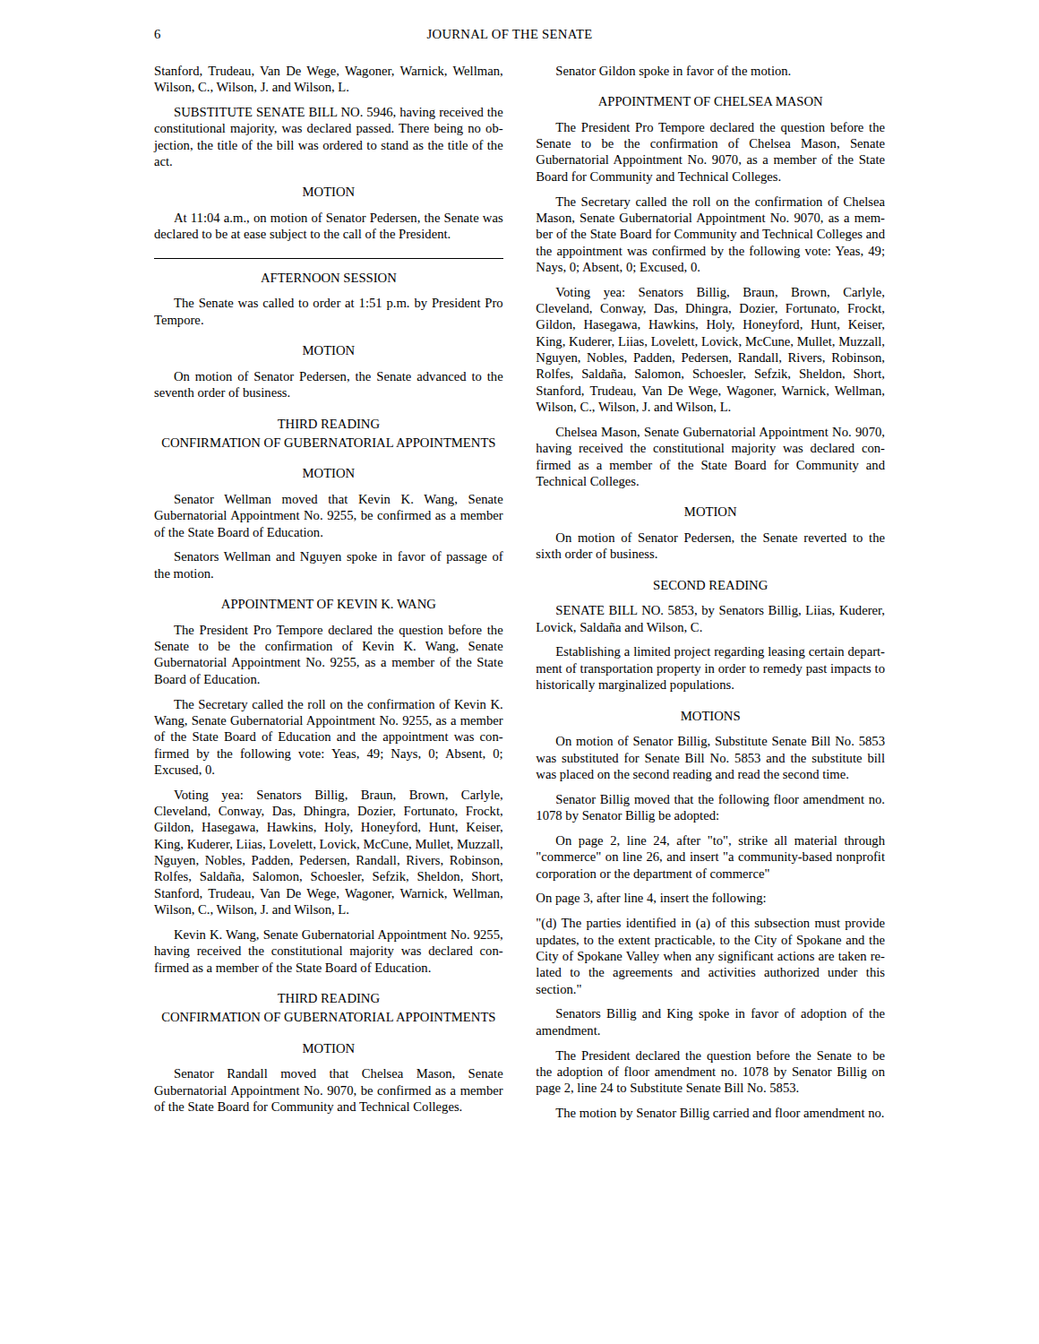6
JOURNAL OF THE SENATE
Stanford, Trudeau, Van De Wege, Wagoner, Warnick, Wellman, Wilson, C., Wilson, J. and Wilson, L.
SUBSTITUTE SENATE BILL NO. 5946, having received the constitutional majority, was declared passed. There being no objection, the title of the bill was ordered to stand as the title of the act.
MOTION
At 11:04 a.m., on motion of Senator Pedersen, the Senate was declared to be at ease subject to the call of the President.
AFTERNOON SESSION
The Senate was called to order at 1:51 p.m. by President Pro Tempore.
MOTION
On motion of Senator Pedersen, the Senate advanced to the seventh order of business.
THIRD READING
CONFIRMATION OF GUBERNATORIAL APPOINTMENTS
MOTION
Senator Wellman moved that Kevin K. Wang, Senate Gubernatorial Appointment No. 9255, be confirmed as a member of the State Board of Education.
Senators Wellman and Nguyen spoke in favor of passage of the motion.
APPOINTMENT OF KEVIN K. WANG
The President Pro Tempore declared the question before the Senate to be the confirmation of Kevin K. Wang, Senate Gubernatorial Appointment No. 9255, as a member of the State Board of Education.
The Secretary called the roll on the confirmation of Kevin K. Wang, Senate Gubernatorial Appointment No. 9255, as a member of the State Board of Education and the appointment was confirmed by the following vote: Yeas, 49; Nays, 0; Absent, 0; Excused, 0.
Voting yea: Senators Billig, Braun, Brown, Carlyle, Cleveland, Conway, Das, Dhingra, Dozier, Fortunato, Frockt, Gildon, Hasegawa, Hawkins, Holy, Honeyford, Hunt, Keiser, King, Kuderer, Liias, Lovelett, Lovick, McCune, Mullet, Muzzall, Nguyen, Nobles, Padden, Pedersen, Randall, Rivers, Robinson, Rolfes, Saldaña, Salomon, Schoesler, Sefzik, Sheldon, Short, Stanford, Trudeau, Van De Wege, Wagoner, Warnick, Wellman, Wilson, C., Wilson, J. and Wilson, L.
Kevin K. Wang, Senate Gubernatorial Appointment No. 9255, having received the constitutional majority was declared confirmed as a member of the State Board of Education.
THIRD READING
CONFIRMATION OF GUBERNATORIAL APPOINTMENTS
MOTION
Senator Randall moved that Chelsea Mason, Senate Gubernatorial Appointment No. 9070, be confirmed as a member of the State Board for Community and Technical Colleges.
Senator Gildon spoke in favor of the motion.
APPOINTMENT OF CHELSEA MASON
The President Pro Tempore declared the question before the Senate to be the confirmation of Chelsea Mason, Senate Gubernatorial Appointment No. 9070, as a member of the State Board for Community and Technical Colleges.
The Secretary called the roll on the confirmation of Chelsea Mason, Senate Gubernatorial Appointment No. 9070, as a member of the State Board for Community and Technical Colleges and the appointment was confirmed by the following vote: Yeas, 49; Nays, 0; Absent, 0; Excused, 0.
Voting yea: Senators Billig, Braun, Brown, Carlyle, Cleveland, Conway, Das, Dhingra, Dozier, Fortunato, Frockt, Gildon, Hasegawa, Hawkins, Holy, Honeyford, Hunt, Keiser, King, Kuderer, Liias, Lovelett, Lovick, McCune, Mullet, Muzzall, Nguyen, Nobles, Padden, Pedersen, Randall, Rivers, Robinson, Rolfes, Saldaña, Salomon, Schoesler, Sefzik, Sheldon, Short, Stanford, Trudeau, Van De Wege, Wagoner, Warnick, Wellman, Wilson, C., Wilson, J. and Wilson, L.
Chelsea Mason, Senate Gubernatorial Appointment No. 9070, having received the constitutional majority was declared confirmed as a member of the State Board for Community and Technical Colleges.
MOTION
On motion of Senator Pedersen, the Senate reverted to the sixth order of business.
SECOND READING
SENATE BILL NO. 5853, by Senators Billig, Liias, Kuderer, Lovick, Saldaña and Wilson, C.
Establishing a limited project regarding leasing certain department of transportation property in order to remedy past impacts to historically marginalized populations.
MOTIONS
On motion of Senator Billig, Substitute Senate Bill No. 5853 was substituted for Senate Bill No. 5853 and the substitute bill was placed on the second reading and read the second time.
Senator Billig moved that the following floor amendment no. 1078 by Senator Billig be adopted:
On page 2, line 24, after "to", strike all material through "commerce" on line 26, and insert "a community-based nonprofit corporation or the department of commerce"
On page 3, after line 4, insert the following:
"(d) The parties identified in (a) of this subsection must provide updates, to the extent practicable, to the City of Spokane and the City of Spokane Valley when any significant actions are taken related to the agreements and activities authorized under this section."
Senators Billig and King spoke in favor of adoption of the amendment.
The President declared the question before the Senate to be the adoption of floor amendment no. 1078 by Senator Billig on page 2, line 24 to Substitute Senate Bill No. 5853.
The motion by Senator Billig carried and floor amendment no.